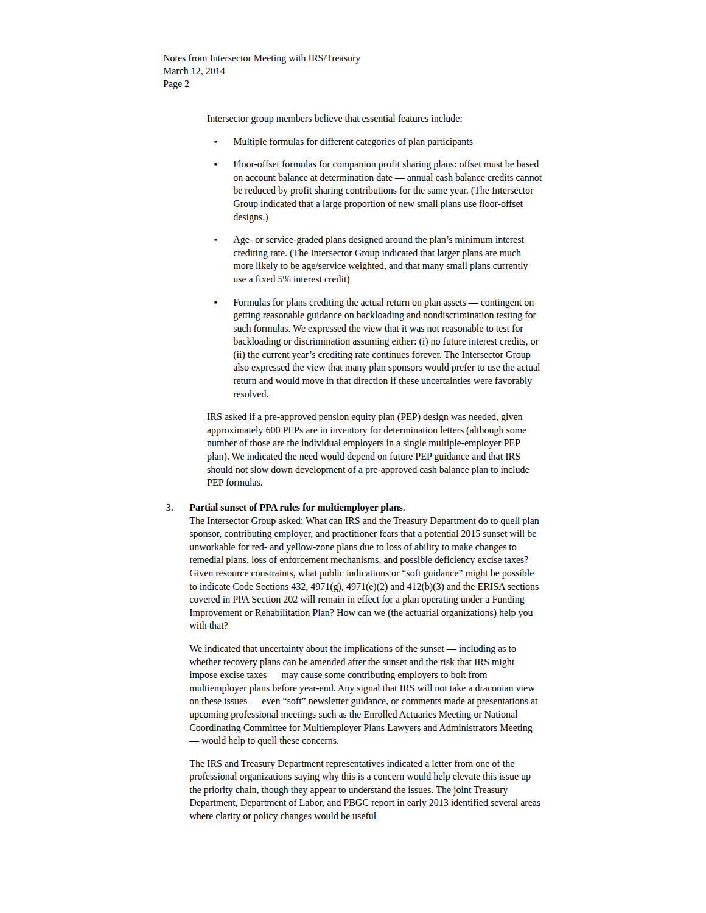Notes from Intersector Meeting with IRS/Treasury
March 12, 2014
Page 2
Intersector group members believe that essential features include:
Multiple formulas for different categories of plan participants
Floor-offset formulas for companion profit sharing plans: offset must be based on account balance at determination date — annual cash balance credits cannot be reduced by profit sharing contributions for the same year. (The Intersector Group indicated that a large proportion of new small plans use floor-offset designs.)
Age- or service-graded plans designed around the plan’s minimum interest crediting rate. (The Intersector Group indicated that larger plans are much more likely to be age/service weighted, and that many small plans currently use a fixed 5% interest credit)
Formulas for plans crediting the actual return on plan assets — contingent on getting reasonable guidance on backloading and nondiscrimination testing for such formulas. We expressed the view that it was not reasonable to test for backloading or discrimination assuming either: (i) no future interest credits, or (ii) the current year’s crediting rate continues forever. The Intersector Group also expressed the view that many plan sponsors would prefer to use the actual return and would move in that direction if these uncertainties were favorably resolved.
IRS asked if a pre-approved pension equity plan (PEP) design was needed, given approximately 600 PEPs are in inventory for determination letters (although some number of those are the individual employers in a single multiple-employer PEP plan). We indicated the need would depend on future PEP guidance and that IRS should not slow down development of a pre-approved cash balance plan to include PEP formulas.
Partial sunset of PPA rules for multiemployer plans.
The Intersector Group asked: What can IRS and the Treasury Department do to quell plan sponsor, contributing employer, and practitioner fears that a potential 2015 sunset will be unworkable for red- and yellow-zone plans due to loss of ability to make changes to remedial plans, loss of enforcement mechanisms, and possible deficiency excise taxes? Given resource constraints, what public indications or “soft guidance” might be possible to indicate Code Sections 432, 4971(g), 4971(e)(2) and 412(b)(3) and the ERISA sections covered in PPA Section 202 will remain in effect for a plan operating under a Funding Improvement or Rehabilitation Plan? How can we (the actuarial organizations) help you with that?
We indicated that uncertainty about the implications of the sunset — including as to whether recovery plans can be amended after the sunset and the risk that IRS might impose excise taxes — may cause some contributing employers to bolt from multiemployer plans before year-end. Any signal that IRS will not take a draconian view on these issues — even “soft” newsletter guidance, or comments made at presentations at upcoming professional meetings such as the Enrolled Actuaries Meeting or National Coordinating Committee for Multiemployer Plans Lawyers and Administrators Meeting — would help to quell these concerns.
The IRS and Treasury Department representatives indicated a letter from one of the professional organizations saying why this is a concern would help elevate this issue up the priority chain, though they appear to understand the issues. The joint Treasury Department, Department of Labor, and PBGC report in early 2013 identified several areas where clarity or policy changes would be useful